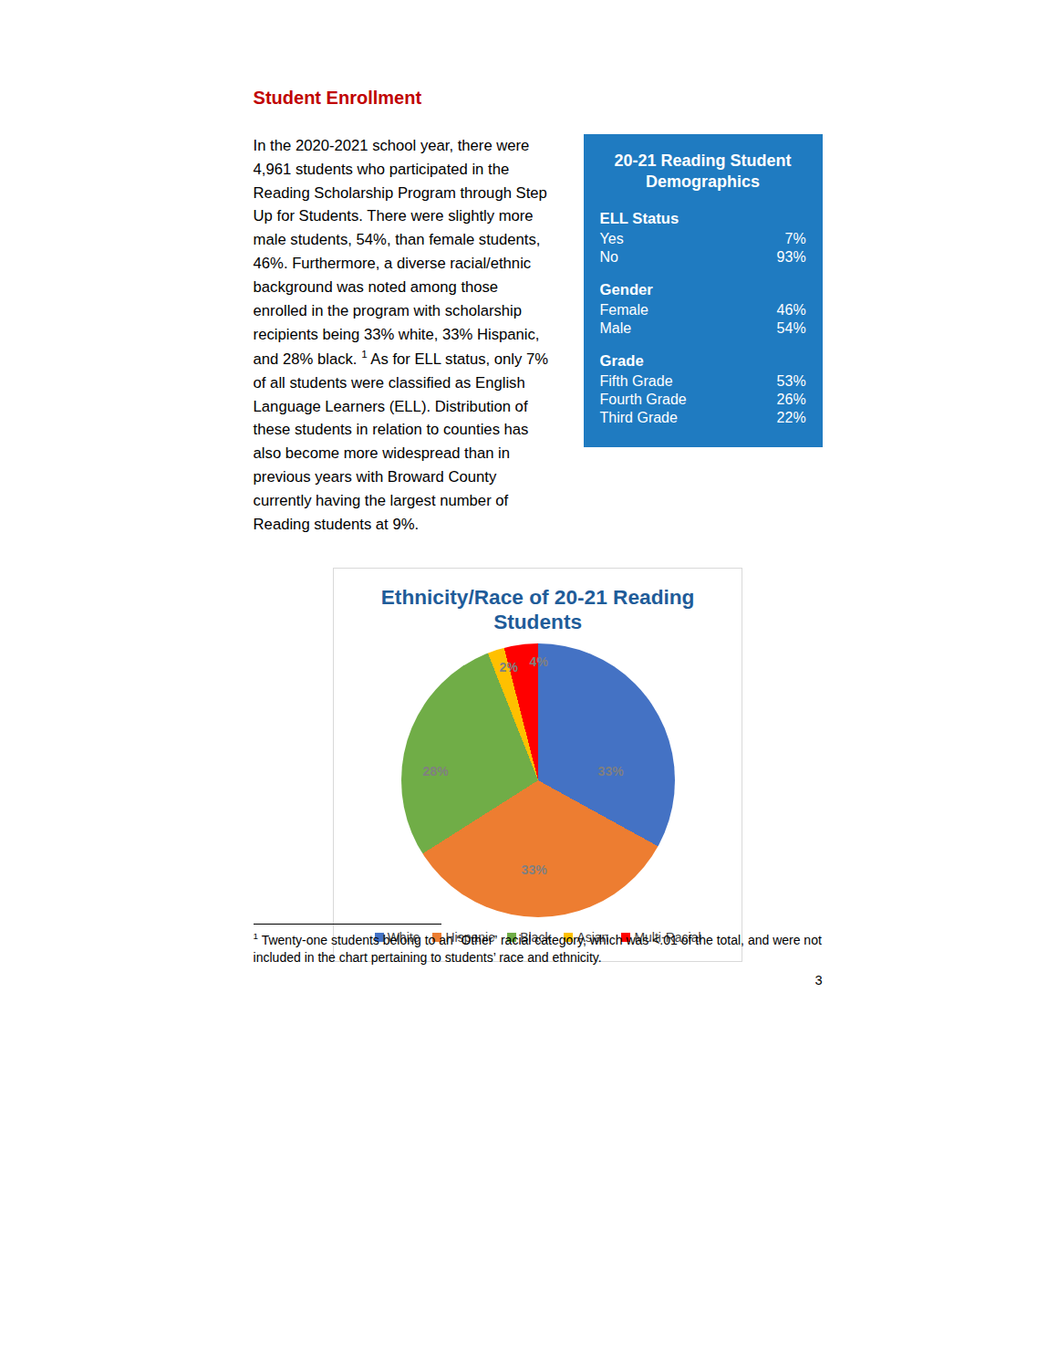Student Enrollment
In the 2020-2021 school year, there were 4,961 students who participated in the Reading Scholarship Program through Step Up for Students. There were slightly more male students, 54%, than female students, 46%. Furthermore, a diverse racial/ethnic background was noted among those enrolled in the program with scholarship recipients being 33% white, 33% Hispanic, and 28% black. 1 As for ELL status, only 7% of all students were classified as English Language Learners (ELL). Distribution of these students in relation to counties has also become more widespread than in previous years with Broward County currently having the largest number of Reading students at 9%.
20-21 Reading Student
Demographics
ELL Status
| Yes | 7% |
| No | 93% |
Gender
| Female | 46% |
| Male | 54% |
Grade
| Fifth Grade | 53% |
| Fourth Grade | 26% |
| Third Grade | 22% |
Ethnicity/Race of 20-21 Reading Students
33% 33% 28% 2% 4%
White Hispanic Black Asian Multi-Racial
1 Twenty-one students belong to an “Other” racial category, which was <.01 of the total, and were not included in the chart pertaining to students’ race and ethnicity.
3